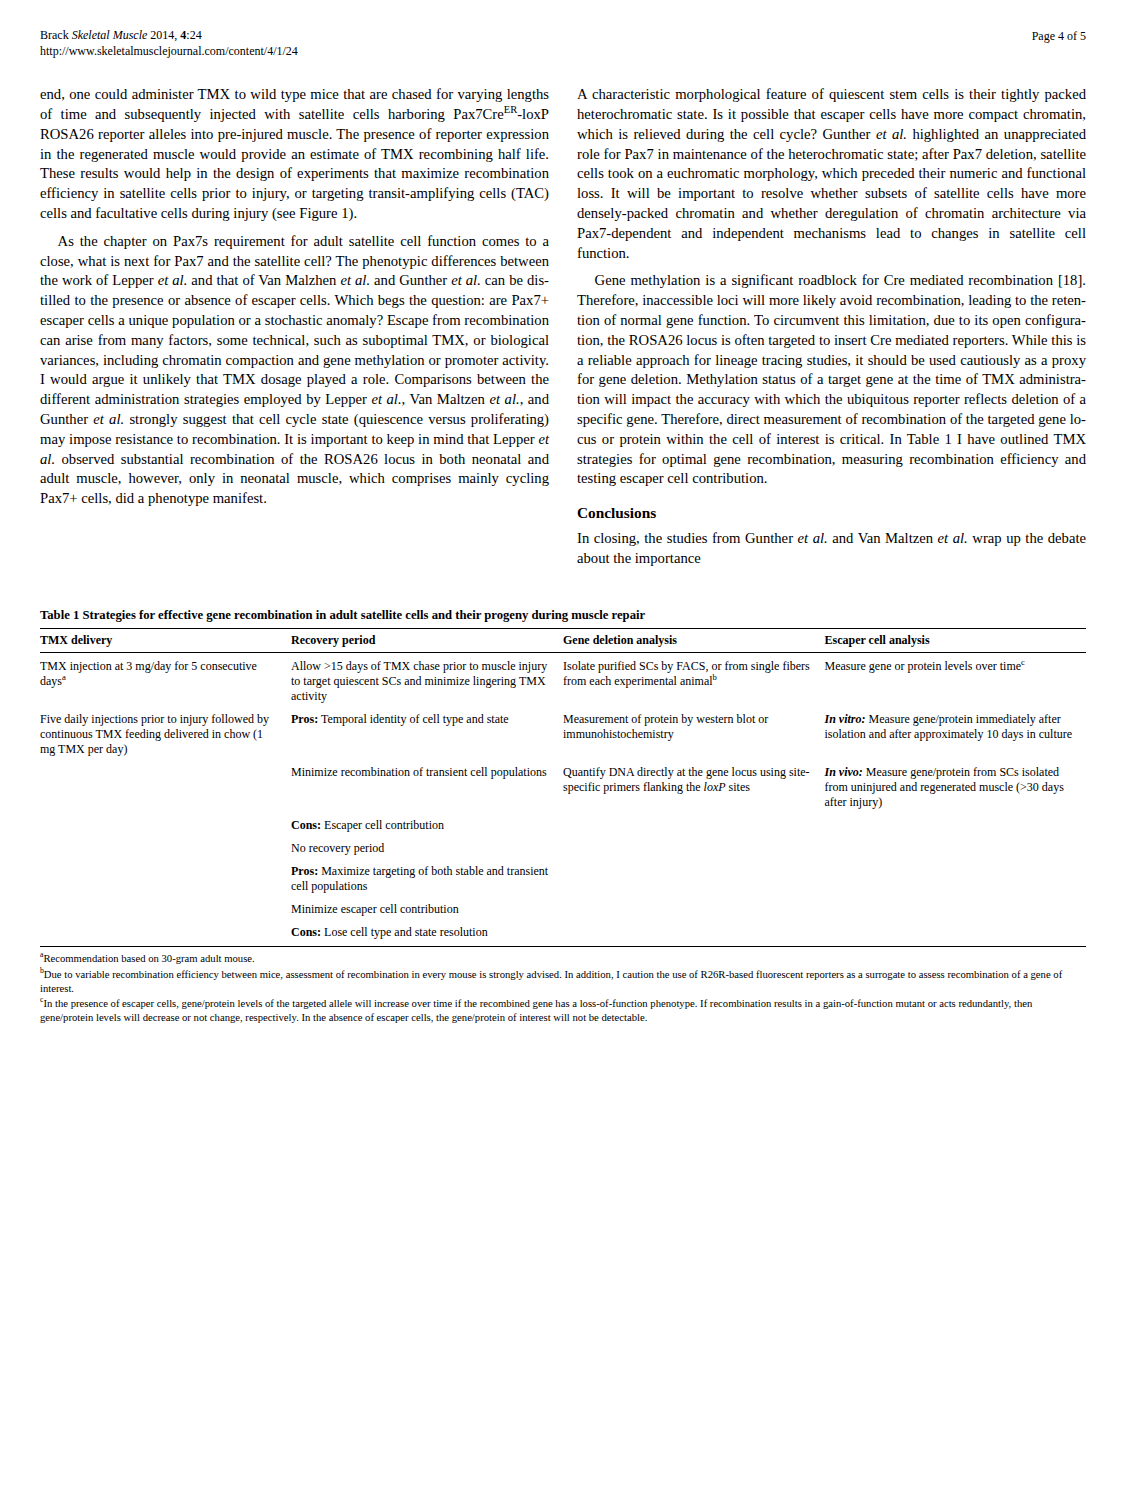Brack Skeletal Muscle 2014, 4:24
http://www.skeletalmusclejournal.com/content/4/1/24
Page 4 of 5
end, one could administer TMX to wild type mice that are chased for varying lengths of time and subsequently injected with satellite cells harboring Pax7CreER-loxP ROSA26 reporter alleles into pre-injured muscle. The presence of reporter expression in the regenerated muscle would provide an estimate of TMX recombining half life. These results would help in the design of experiments that maximize recombination efficiency in satellite cells prior to injury, or targeting transit-amplifying cells (TAC) cells and facultative cells during injury (see Figure 1).
As the chapter on Pax7s requirement for adult satellite cell function comes to a close, what is next for Pax7 and the satellite cell? The phenotypic differences between the work of Lepper et al. and that of Van Malzhen et al. and Gunther et al. can be distilled to the presence or absence of escaper cells. Which begs the question: are Pax7+ escaper cells a unique population or a stochastic anomaly? Escape from recombination can arise from many factors, some technical, such as suboptimal TMX, or biological variances, including chromatin compaction and gene methylation or promoter activity. I would argue it unlikely that TMX dosage played a role. Comparisons between the different administration strategies employed by Lepper et al., Van Maltzen et al., and Gunther et al. strongly suggest that cell cycle state (quiescence versus proliferating) may impose resistance to recombination. It is important to keep in mind that Lepper et al. observed substantial recombination of the ROSA26 locus in both neonatal and adult muscle, however, only in neonatal muscle, which comprises mainly cycling Pax7+ cells, did a phenotype manifest.
A characteristic morphological feature of quiescent stem cells is their tightly packed heterochromatic state. Is it possible that escaper cells have more compact chromatin, which is relieved during the cell cycle? Gunther et al. highlighted an unappreciated role for Pax7 in maintenance of the heterochromatic state; after Pax7 deletion, satellite cells took on a euchromatic morphology, which preceded their numeric and functional loss. It will be important to resolve whether subsets of satellite cells have more densely-packed chromatin and whether deregulation of chromatin architecture via Pax7-dependent and independent mechanisms lead to changes in satellite cell function.
Gene methylation is a significant roadblock for Cre mediated recombination [18]. Therefore, inaccessible loci will more likely avoid recombination, leading to the retention of normal gene function. To circumvent this limitation, due to its open configuration, the ROSA26 locus is often targeted to insert Cre mediated reporters. While this is a reliable approach for lineage tracing studies, it should be used cautiously as a proxy for gene deletion. Methylation status of a target gene at the time of TMX administration will impact the accuracy with which the ubiquitous reporter reflects deletion of a specific gene. Therefore, direct measurement of recombination of the targeted gene locus or protein within the cell of interest is critical. In Table 1 I have outlined TMX strategies for optimal gene recombination, measuring recombination efficiency and testing escaper cell contribution.
Conclusions
In closing, the studies from Gunther et al. and Van Maltzen et al. wrap up the debate about the importance
Table 1 Strategies for effective gene recombination in adult satellite cells and their progeny during muscle repair
| TMX delivery | Recovery period | Gene deletion analysis | Escaper cell analysis |
| --- | --- | --- | --- |
| TMX injection at 3 mg/day for 5 consecutive days a | Allow >15 days of TMX chase prior to muscle injury to target quiescent SCs and minimize lingering TMX activity | Isolate purified SCs by FACS, or from single fibers from each experimental animal b | Measure gene or protein levels over time c |
| Five daily injections prior to injury followed by continuous TMX feeding delivered in chow (1 mg TMX per day) | Pros: Temporal identity of cell type and state | Measurement of protein by western blot or immunohistochemistry | In vitro: Measure gene/protein immediately after isolation and after approximately 10 days in culture |
| | Minimize recombination of transient cell populations | Quantify DNA directly at the gene locus using site-specific primers flanking the loxP sites | In vivo: Measure gene/protein from SCs isolated from uninjured and regenerated muscle (>30 days after injury) |
| | Cons: Escaper cell contribution | | |
| | No recovery period | | |
| | Pros: Maximize targeting of both stable and transient cell populations | | |
| | Minimize escaper cell contribution | | |
| | Cons: Lose cell type and state resolution | | |
aRecommendation based on 30-gram adult mouse.
bDue to variable recombination efficiency between mice, assessment of recombination in every mouse is strongly advised. In addition, I caution the use of R26R-based fluorescent reporters as a surrogate to assess recombination of a gene of interest.
cIn the presence of escaper cells, gene/protein levels of the targeted allele will increase over time if the recombined gene has a loss-of-function phenotype. If recombination results in a gain-of-function mutant or acts redundantly, then gene/protein levels will decrease or not change, respectively. In the absence of escaper cells, the gene/protein of interest will not be detectable.